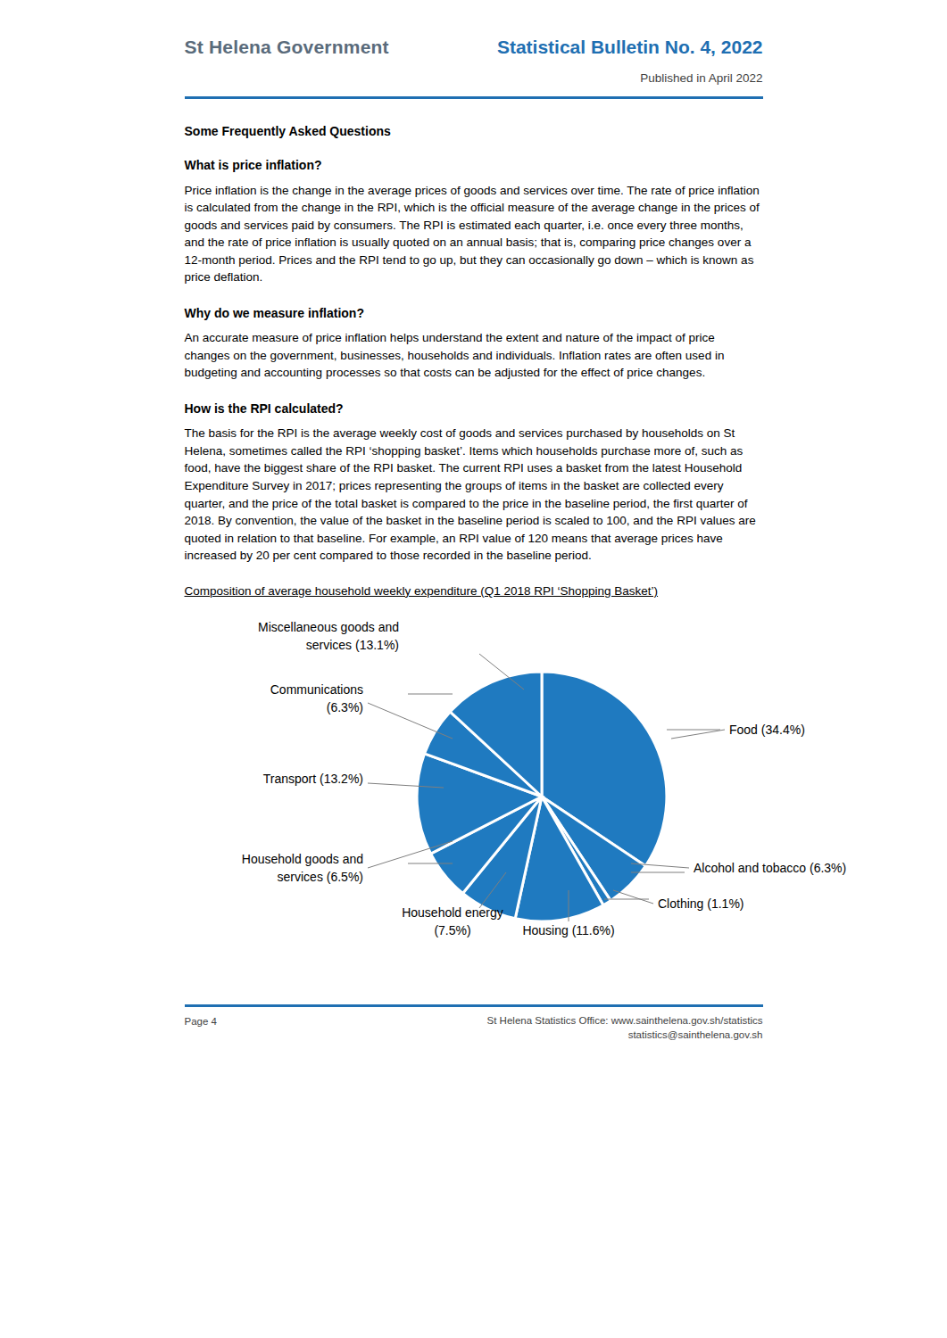St Helena Government
Statistical Bulletin No. 4, 2022
Published in April 2022
Some Frequently Asked Questions
What is price inflation?
Price inflation is the change in the average prices of goods and services over time. The rate of price inflation is calculated from the change in the RPI, which is the official measure of the average change in the prices of goods and services paid by consumers. The RPI is estimated each quarter, i.e. once every three months, and the rate of price inflation is usually quoted on an annual basis; that is, comparing price changes over a 12-month period. Prices and the RPI tend to go up, but they can occasionally go down – which is known as price deflation.
Why do we measure inflation?
An accurate measure of price inflation helps understand the extent and nature of the impact of price changes on the government, businesses, households and individuals. Inflation rates are often used in budgeting and accounting processes so that costs can be adjusted for the effect of price changes.
How is the RPI calculated?
The basis for the RPI is the average weekly cost of goods and services purchased by households on St Helena, sometimes called the RPI ‘shopping basket’. Items which households purchase more of, such as food, have the biggest share of the RPI basket. The current RPI uses a basket from the latest Household Expenditure Survey in 2017; prices representing the groups of items in the basket are collected every quarter, and the price of the total basket is compared to the price in the baseline period, the first quarter of 2018. By convention, the value of the basket in the baseline period is scaled to 100, and the RPI values are quoted in relation to that baseline. For example, an RPI value of 120 means that average prices have increased by 20 per cent compared to those recorded in the baseline period.
Composition of average household weekly expenditure (Q1 2018 RPI ‘Shopping Basket’)
Miscellaneous goods and services (13.1%) Communications (6.3%) Transport (13.2%) Household goods and services (6.5%) Household energy (7.5%) Housing (11.6%) Clothing (1.1%) Alcohol and tobacco (6.3%) Food (34.4%)
Page 4
St Helena Statistics Office: www.sainthelena.gov.sh/statistics
statistics@sainthelena.gov.sh